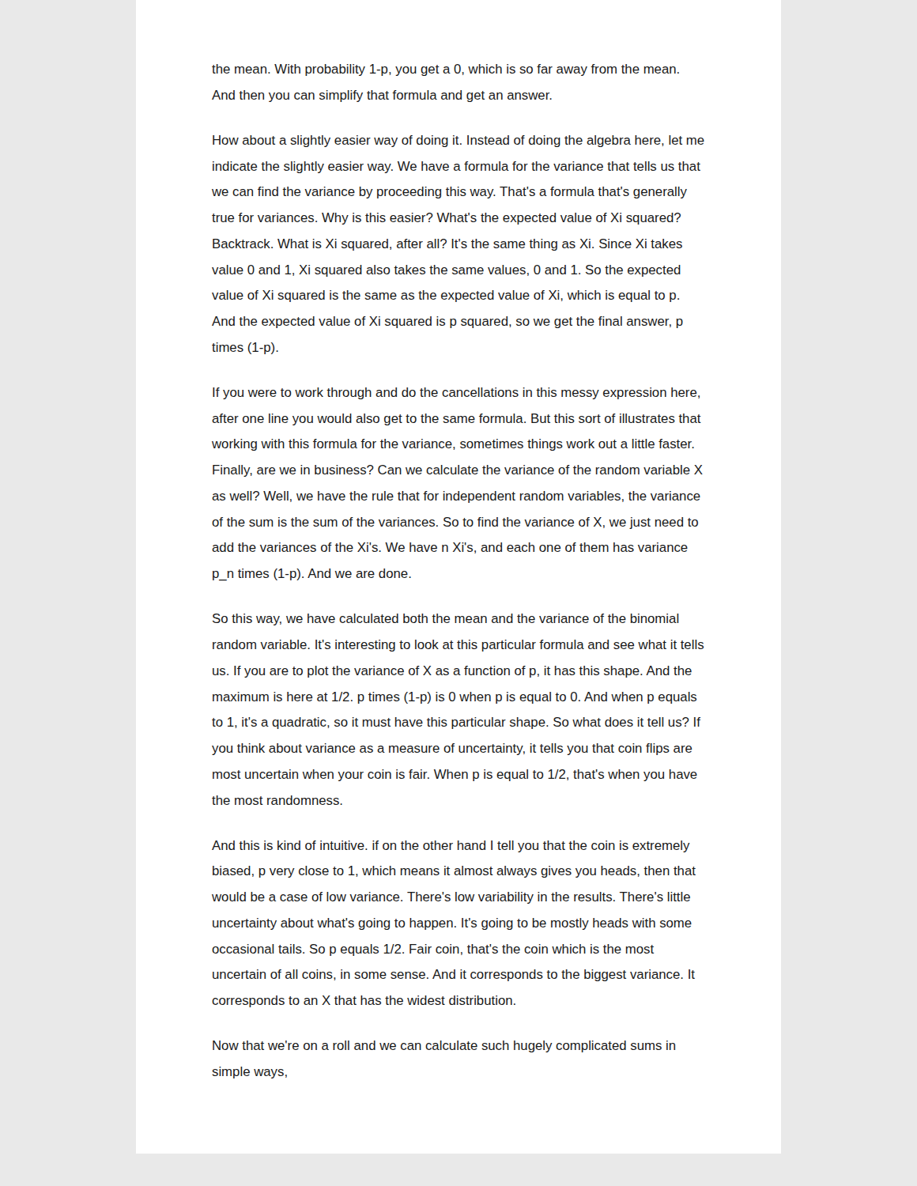the mean. With probability 1-p, you get a 0, which is so far away from the mean. And then you can simplify that formula and get an answer.
How about a slightly easier way of doing it. Instead of doing the algebra here, let me indicate the slightly easier way. We have a formula for the variance that tells us that we can find the variance by proceeding this way. That's a formula that's generally true for variances. Why is this easier? What's the expected value of Xi squared? Backtrack. What is Xi squared, after all? It's the same thing as Xi. Since Xi takes value 0 and 1, Xi squared also takes the same values, 0 and 1. So the expected value of Xi squared is the same as the expected value of Xi, which is equal to p. And the expected value of Xi squared is p squared, so we get the final answer, p times (1-p).
If you were to work through and do the cancellations in this messy expression here, after one line you would also get to the same formula. But this sort of illustrates that working with this formula for the variance, sometimes things work out a little faster. Finally, are we in business? Can we calculate the variance of the random variable X as well? Well, we have the rule that for independent random variables, the variance of the sum is the sum of the variances. So to find the variance of X, we just need to add the variances of the Xi's. We have n Xi's, and each one of them has variance p_n times (1-p). And we are done.
So this way, we have calculated both the mean and the variance of the binomial random variable. It's interesting to look at this particular formula and see what it tells us. If you are to plot the variance of X as a function of p, it has this shape. And the maximum is here at 1/2. p times (1-p) is 0 when p is equal to 0. And when p equals to 1, it's a quadratic, so it must have this particular shape. So what does it tell us? If you think about variance as a measure of uncertainty, it tells you that coin flips are most uncertain when your coin is fair. When p is equal to 1/2, that's when you have the most randomness.
And this is kind of intuitive. if on the other hand I tell you that the coin is extremely biased, p very close to 1, which means it almost always gives you heads, then that would be a case of low variance. There's low variability in the results. There's little uncertainty about what's going to happen. It's going to be mostly heads with some occasional tails. So p equals 1/2. Fair coin, that's the coin which is the most uncertain of all coins, in some sense. And it corresponds to the biggest variance. It corresponds to an X that has the widest distribution.
Now that we're on a roll and we can calculate such hugely complicated sums in simple ways,